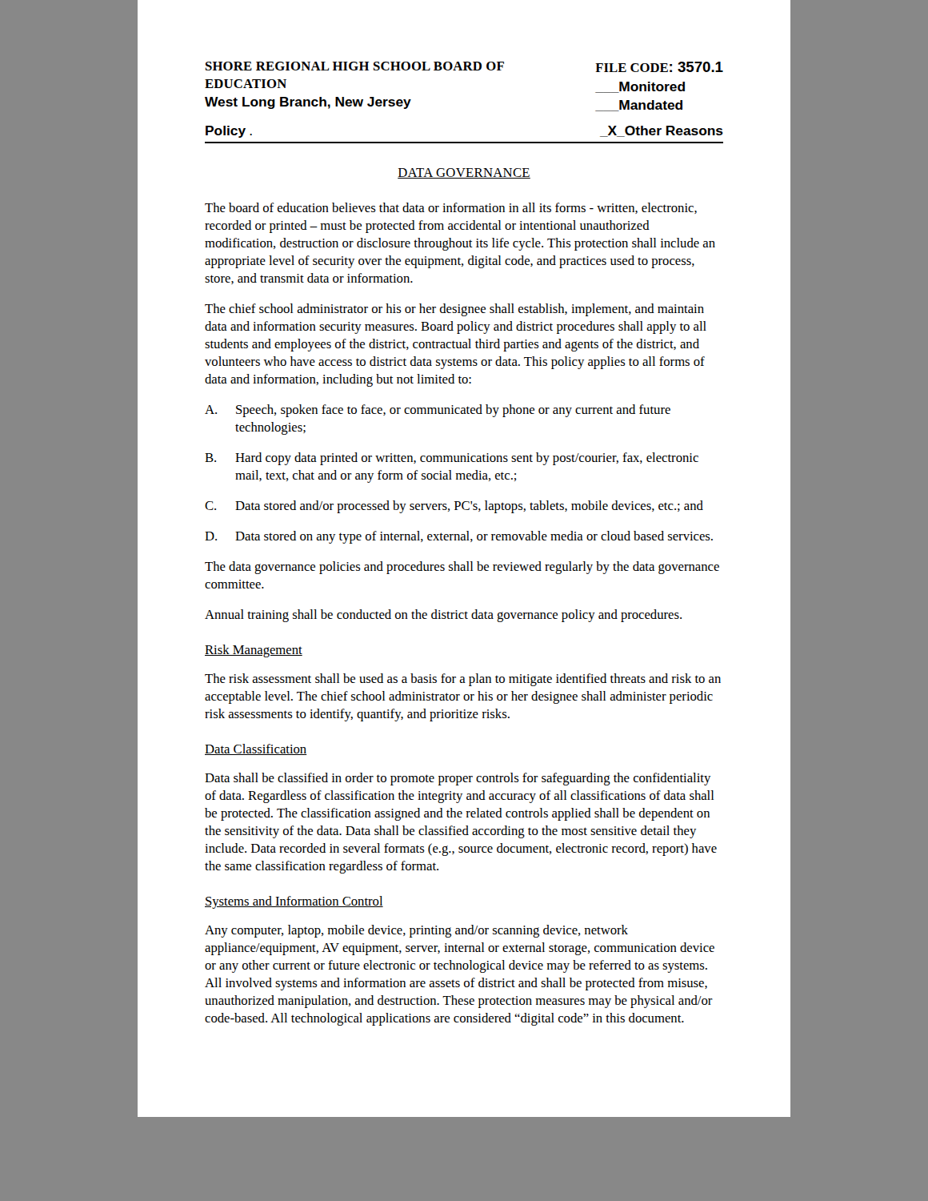SHORE REGIONAL HIGH SCHOOL BOARD OF EDUCATION
West Long Branch, New Jersey
FILE CODE: 3570.1
___Monitored
___Mandated
Policy .
_X_Other Reasons
DATA GOVERNANCE
The board of education believes that data or information in all its forms - written, electronic, recorded or printed – must be protected from accidental or intentional unauthorized modification, destruction or disclosure throughout its life cycle. This protection shall include an appropriate level of security over the equipment, digital code, and practices used to process, store, and transmit data or information.
The chief school administrator or his or her designee shall establish, implement, and maintain data and information security measures. Board policy and district procedures shall apply to all students and employees of the district, contractual third parties and agents of the district, and volunteers who have access to district data systems or data. This policy applies to all forms of data and information, including but not limited to:
A. Speech, spoken face to face, or communicated by phone or any current and future technologies;
B. Hard copy data printed or written, communications sent by post/courier, fax, electronic mail, text, chat and or any form of social media, etc.;
C. Data stored and/or processed by servers, PC's, laptops, tablets, mobile devices, etc.; and
D. Data stored on any type of internal, external, or removable media or cloud based services.
The data governance policies and procedures shall be reviewed regularly by the data governance committee.
Annual training shall be conducted on the district data governance policy and procedures.
Risk Management
The risk assessment shall be used as a basis for a plan to mitigate identified threats and risk to an acceptable level. The chief school administrator or his or her designee shall administer periodic risk assessments to identify, quantify, and prioritize risks.
Data Classification
Data shall be classified in order to promote proper controls for safeguarding the confidentiality of data. Regardless of classification the integrity and accuracy of all classifications of data shall be protected. The classification assigned and the related controls applied shall be dependent on the sensitivity of the data. Data shall be classified according to the most sensitive detail they include. Data recorded in several formats (e.g., source document, electronic record, report) have the same classification regardless of format.
Systems and Information Control
Any computer, laptop, mobile device, printing and/or scanning device, network appliance/equipment, AV equipment, server, internal or external storage, communication device or any other current or future electronic or technological device may be referred to as systems. All involved systems and information are assets of district and shall be protected from misuse, unauthorized manipulation, and destruction. These protection measures may be physical and/or code-based. All technological applications are considered “digital code” in this document.